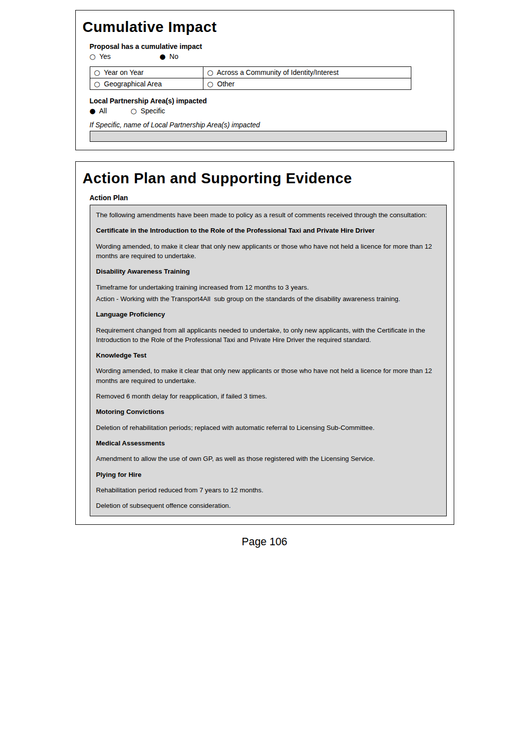Cumulative Impact
Proposal has a cumulative impact
○ Yes ● No
| ○ Year on Year | ○ Across a Community of Identity/Interest |
| ○ Geographical Area | ○ Other |
Local Partnership Area(s) impacted
● All ○ Specific
If Specific, name of Local Partnership Area(s) impacted
Action Plan and Supporting Evidence
Action Plan
The following amendments have been made to policy as a result of comments received through the consultation:
Certificate in the Introduction to the Role of the Professional Taxi and Private Hire Driver
Wording amended, to make it clear that only new applicants or those who have not held a licence for more than 12 months are required to undertake.
Disability Awareness Training
Timeframe for undertaking training increased from 12 months to 3 years.
Action - Working with the Transport4All sub group on the standards of the disability awareness training.
Language Proficiency
Requirement changed from all applicants needed to undertake, to only new applicants, with the Certificate in the Introduction to the Role of the Professional Taxi and Private Hire Driver the required standard.
Knowledge Test
Wording amended, to make it clear that only new applicants or those who have not held a licence for more than 12 months are required to undertake.
Removed 6 month delay for reapplication, if failed 3 times.
Motoring Convictions
Deletion of rehabilitation periods; replaced with automatic referral to Licensing Sub-Committee.
Medical Assessments
Amendment to allow the use of own GP, as well as those registered with the Licensing Service.
Plying for Hire
Rehabilitation period reduced from 7 years to 12 months.
Deletion of subsequent offence consideration.
Page 106